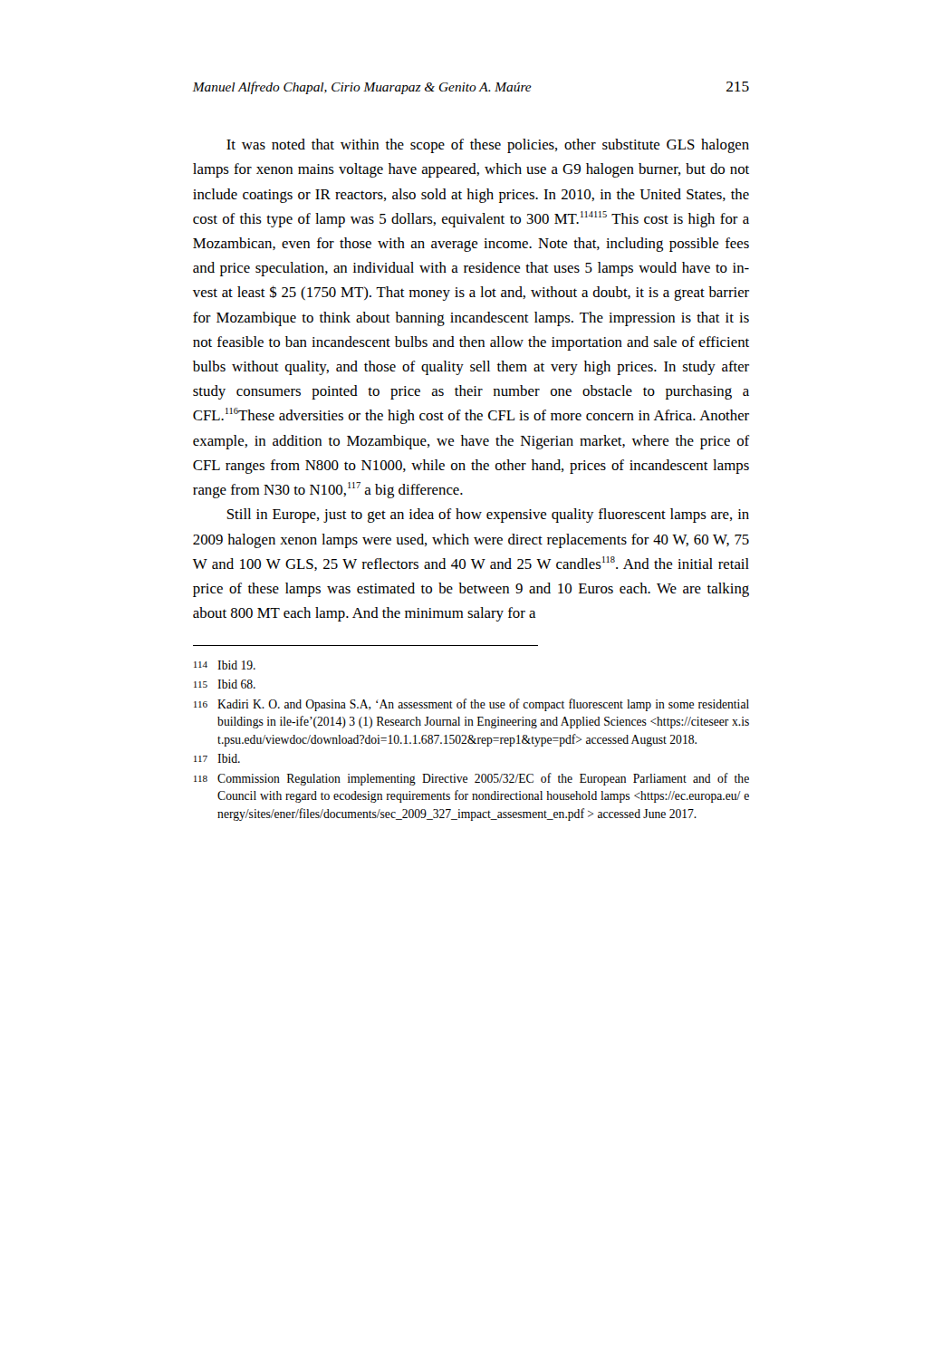Manuel Alfredo Chapal, Cirio Muarapaz & Genito A. Maúre 215
It was noted that within the scope of these policies, other substitute GLS halogen lamps for xenon mains voltage have appeared, which use a G9 halogen burner, but do not include coatings or IR reactors, also sold at high prices. In 2010, in the United States, the cost of this type of lamp was 5 dollars, equivalent to 300 MT.114115 This cost is high for a Mozambican, even for those with an average income. Note that, including possible fees and price speculation, an individual with a residence that uses 5 lamps would have to invest at least $ 25 (1750 MT). That money is a lot and, without a doubt, it is a great barrier for Mozambique to think about banning incandescent lamps. The impression is that it is not feasible to ban incandescent bulbs and then allow the importation and sale of efficient bulbs without quality, and those of quality sell them at very high prices. In study after study consumers pointed to price as their number one obstacle to purchasing a CFL.116These adversities or the high cost of the CFL is of more concern in Africa. Another example, in addition to Mozambique, we have the Nigerian market, where the price of CFL ranges from N800 to N1000, while on the other hand, prices of incandescent lamps range from N30 to N100,117 a big difference.
Still in Europe, just to get an idea of how expensive quality fluorescent lamps are, in 2009 halogen xenon lamps were used, which were direct replacements for 40 W, 60 W, 75 W and 100 W GLS, 25 W reflectors and 40 W and 25 W candles118. And the initial retail price of these lamps was estimated to be between 9 and 10 Euros each. We are talking about 800 MT each lamp. And the minimum salary for a
114 Ibid 19.
115 Ibid 68.
116 Kadiri K. O. and Opasina S.A, ‘An assessment of the use of compact fluorescent lamp in some residential buildings in ile-ife’(2014) 3 (1) Research Journal in Engineering and Applied Sciences <https://citeseer x.ist.psu.edu/viewdoc/download?doi=10.1.1.687.1502&rep=rep1&type=pdf> accessed August 2018.
117 Ibid.
118 Commission Regulation implementing Directive 2005/32/EC of the European Parliament and of the Council with regard to ecodesign requirements for nondirectional household lamps <https://ec.europa.eu/ energy/sites/ener/files/documents/sec_2009_327_impact_assesment_en.pdf > accessed June 2017.